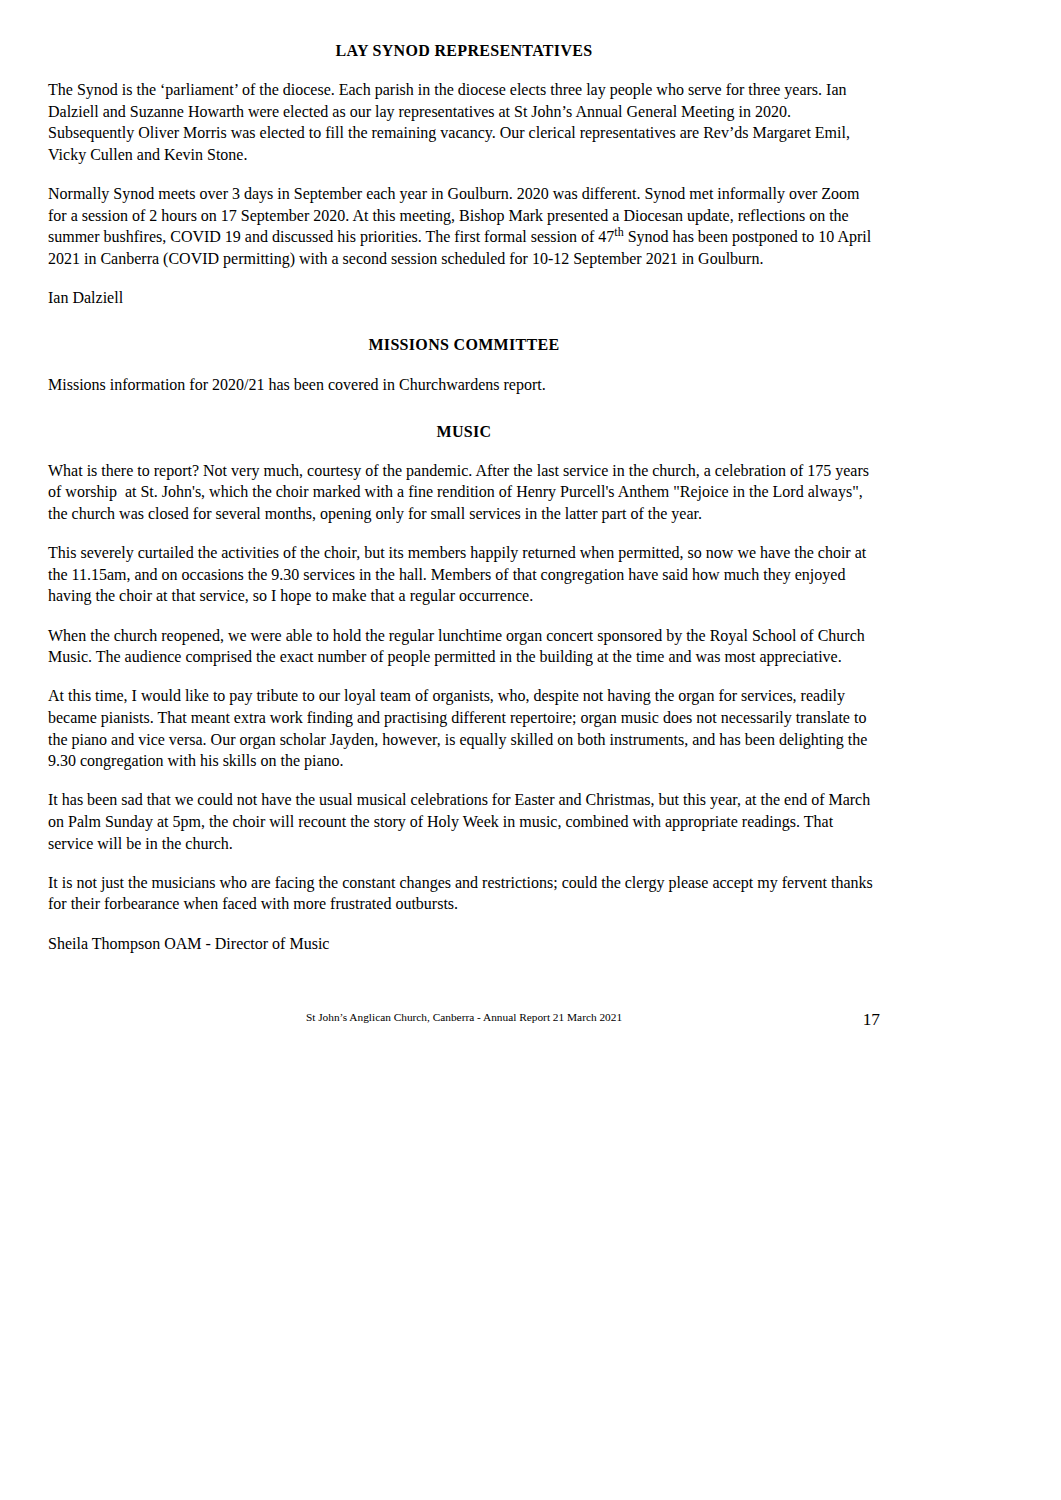Lay Synod Representatives
The Synod is the ‘parliament’ of the diocese. Each parish in the diocese elects three lay people who serve for three years. Ian Dalziell and Suzanne Howarth were elected as our lay representatives at St John’s Annual General Meeting in 2020. Subsequently Oliver Morris was elected to fill the remaining vacancy. Our clerical representatives are Rev’ds Margaret Emil, Vicky Cullen and Kevin Stone.
Normally Synod meets over 3 days in September each year in Goulburn. 2020 was different. Synod met informally over Zoom for a session of 2 hours on 17 September 2020. At this meeting, Bishop Mark presented a Diocesan update, reflections on the summer bushfires, COVID 19 and discussed his priorities. The first formal session of 47th Synod has been postponed to 10 April 2021 in Canberra (COVID permitting) with a second session scheduled for 10-12 September 2021 in Goulburn.
Ian Dalziell
Missions Committee
Missions information for 2020/21 has been covered in Churchwardens report.
Music
What is there to report? Not very much, courtesy of the pandemic. After the last service in the church, a celebration of 175 years of worship at St. John's, which the choir marked with a fine rendition of Henry Purcell's Anthem "Rejoice in the Lord always", the church was closed for several months, opening only for small services in the latter part of the year.
This severely curtailed the activities of the choir, but its members happily returned when permitted, so now we have the choir at the 11.15am, and on occasions the 9.30 services in the hall. Members of that congregation have said how much they enjoyed having the choir at that service, so I hope to make that a regular occurrence.
When the church reopened, we were able to hold the regular lunchtime organ concert sponsored by the Royal School of Church Music. The audience comprised the exact number of people permitted in the building at the time and was most appreciative.
At this time, I would like to pay tribute to our loyal team of organists, who, despite not having the organ for services, readily became pianists. That meant extra work finding and practising different repertoire; organ music does not necessarily translate to the piano and vice versa. Our organ scholar Jayden, however, is equally skilled on both instruments, and has been delighting the 9.30 congregation with his skills on the piano.
It has been sad that we could not have the usual musical celebrations for Easter and Christmas, but this year, at the end of March on Palm Sunday at 5pm, the choir will recount the story of Holy Week in music, combined with appropriate readings. That service will be in the church.
It is not just the musicians who are facing the constant changes and restrictions; could the clergy please accept my fervent thanks for their forbearance when faced with more frustrated outbursts.
Sheila Thompson OAM - Director of Music
St John’s Anglican Church, Canberra - Annual Report 21 March 2021
17